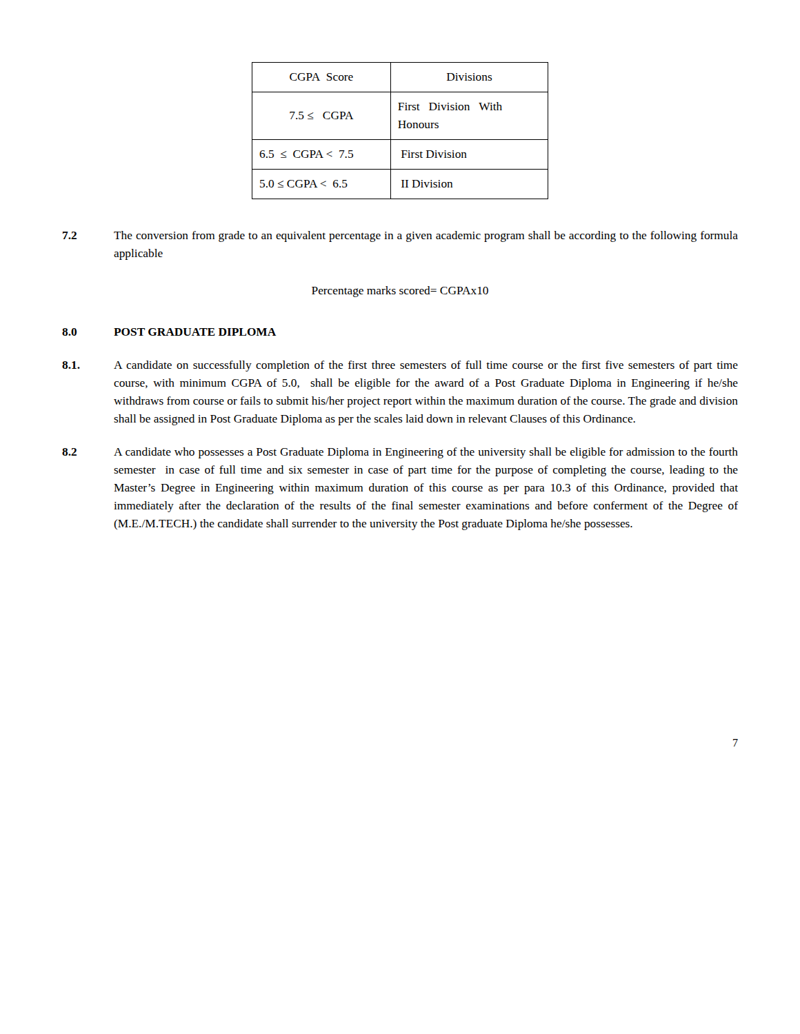| CGPA Score | Divisions |
| 7.5 ≤ CGPA | First Division With Honours |
| 6.5 ≤ CGPA < 7.5 | First Division |
| 5.0 ≤ CGPA < 6.5 | II Division |
7.2
The conversion from grade to an equivalent percentage in a given academic program shall be according to the following formula applicable
Percentage marks scored= CGPAx10
8.0
POST GRADUATE DIPLOMA
8.1.
A candidate on successfully completion of the first three semesters of full time course or the first five semesters of part time course, with minimum CGPA of 5.0, shall be eligible for the award of a Post Graduate Diploma in Engineering if he/she withdraws from course or fails to submit his/her project report within the maximum duration of the course. The grade and division shall be assigned in Post Graduate Diploma as per the scales laid down in relevant Clauses of this Ordinance.
8.2
A candidate who possesses a Post Graduate Diploma in Engineering of the university shall be eligible for admission to the fourth semester in case of full time and six semester in case of part time for the purpose of completing the course, leading to the Master’s Degree in Engineering within maximum duration of this course as per para 10.3 of this Ordinance, provided that immediately after the declaration of the results of the final semester examinations and before conferment of the Degree of (M.E./M.TECH.) the candidate shall surrender to the university the Post graduate Diploma he/she possesses.
7